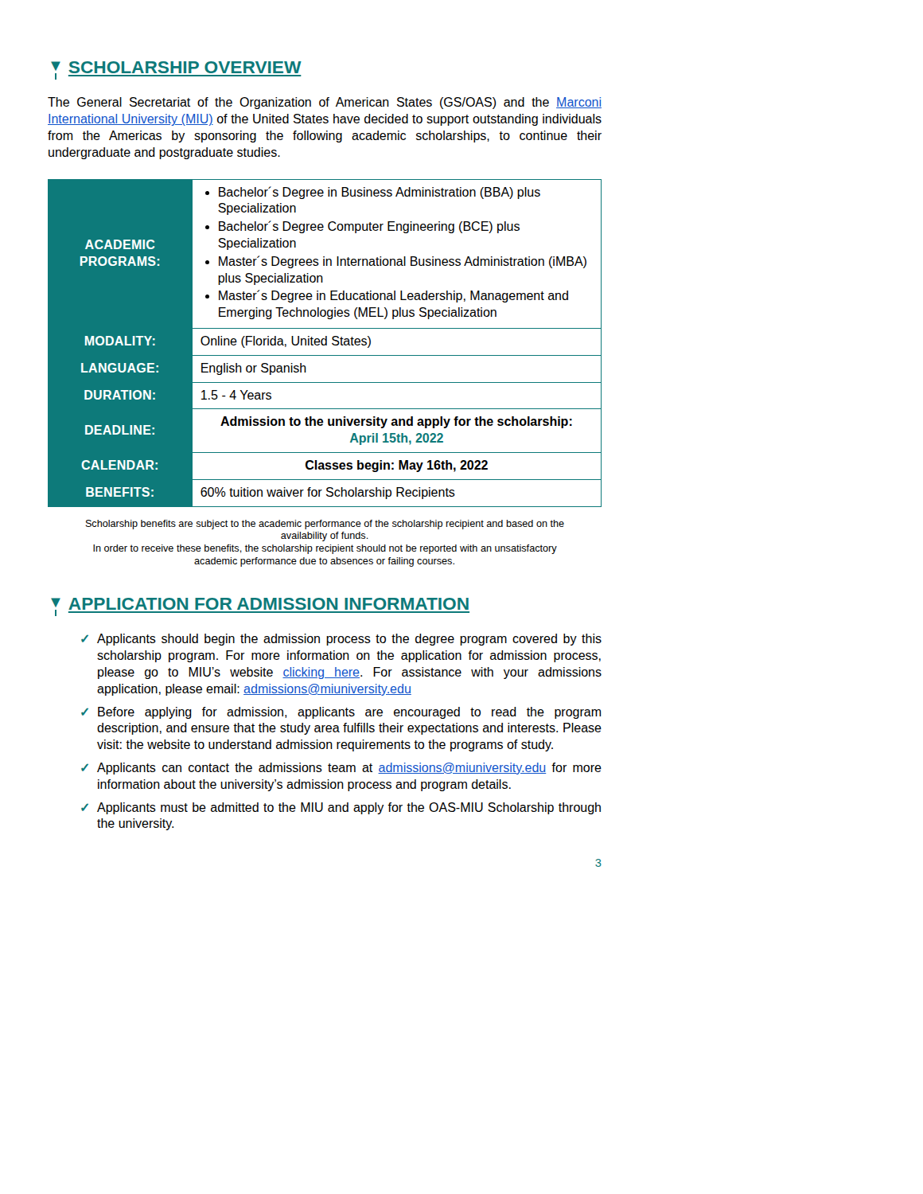▼
SCHOLARSHIP OVERVIEW
The General Secretariat of the Organization of American States (GS/OAS) and the Marconi International University (MIU) of the United States have decided to support outstanding individuals from the Americas by sponsoring the following academic scholarships, to continue their undergraduate and postgraduate studies.
| ACADEMIC PROGRAMS: | Bachelor´s Degree in Business Administration (BBA) plus Specialization Bachelor´s Degree Computer Engineering (BCE) plus Specialization Master´s Degrees in International Business Administration (iMBA) plus Specialization Master´s Degree in Educational Leadership, Management and Emerging Technologies (MEL) plus Specialization |
| MODALITY: | Online (Florida, United States) |
| LANGUAGE: | English or Spanish |
| DURATION: | 1.5 - 4 Years |
| DEADLINE: | Admission to the university and apply for the scholarship: April 15th, 2022 |
| CALENDAR: | Classes begin: May 16th, 2022 |
| BENEFITS: | 60% tuition waiver for Scholarship Recipients |
Scholarship benefits are subject to the academic performance of the scholarship recipient and based on the availability of funds.
In order to receive these benefits, the scholarship recipient should not be reported with an unsatisfactory academic performance due to absences or failing courses.
▼
APPLICATION FOR ADMISSION INFORMATION
Applicants should begin the admission process to the degree program covered by this scholarship program. For more information on the application for admission process, please go to MIU’s website clicking here. For assistance with your admissions application, please email: admissions@miuniversity.edu
Before applying for admission, applicants are encouraged to read the program description, and ensure that the study area fulfills their expectations and interests. Please visit: the website to understand admission requirements to the programs of study.
Applicants can contact the admissions team at admissions@miuniversity.edu for more information about the university’s admission process and program details.
Applicants must be admitted to the MIU and apply for the OAS-MIU Scholarship through the university.
3